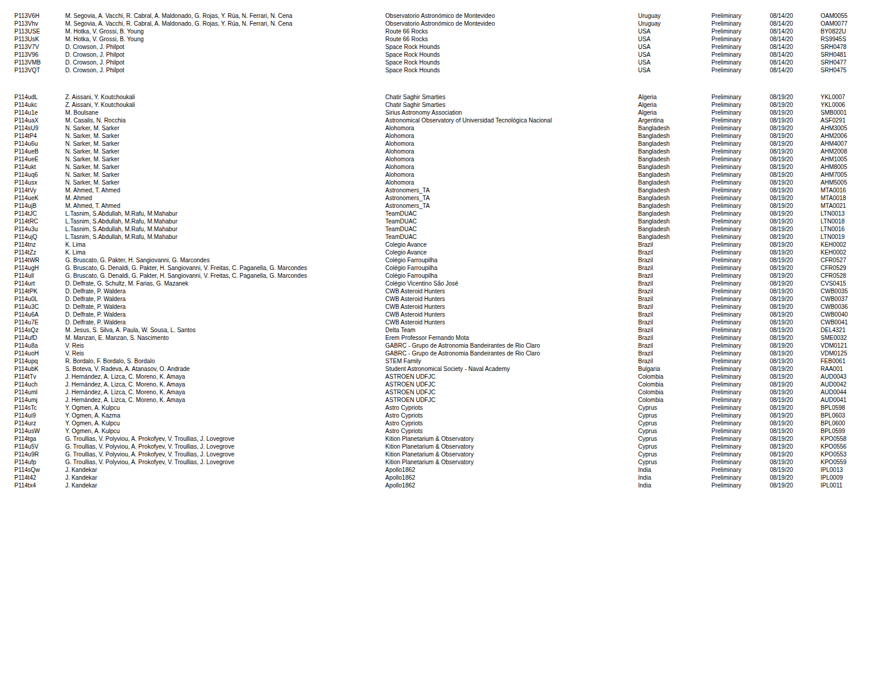| P113V6H | M. Segovia, A. Vacchi, R. Cabral, A. Maldonado, G. Rojas, Y. Rúa, N. Ferrari, N. Cena | Observatorio Astronómico de Montevideo | Uruguay | Preliminary | 08/14/20 | OAM0055 |
| P113Vhv | M. Segovia, A. Vacchi, R. Cabral, A. Maldonado, G. Rojas, Y. Rúa, N. Ferrari, N. Cena | Observatorio Astronómico de Montevideo | Uruguay | Preliminary | 08/14/20 | OAM0077 |
| P113USE | M. Hotka, V. Grossi, B. Young | Route 66 Rocks | USA | Preliminary | 08/14/20 | BY0822U |
| P113UsK | M. Hotka, V. Grossi, B. Young | Route 66 Rocks | USA | Preliminary | 08/14/20 | RS9945S |
| P113V7V | D. Crowson, J. Philpot | Space Rock Hounds | USA | Preliminary | 08/14/20 | SRH0478 |
| P113V96 | D. Crowson, J. Philpot | Space Rock Hounds | USA | Preliminary | 08/14/20 | SRH0481 |
| P113VMB | D. Crowson, J. Philpot | Space Rock Hounds | USA | Preliminary | 08/14/20 | SRH0477 |
| P113VQT | D. Crowson, J. Philpot | Space Rock Hounds | USA | Preliminary | 08/14/20 | SRH0475 |
| P114udL | Z. Aissani, Y. Koutchoukali | Chatir Saghir Smarties | Algeria | Preliminary | 08/19/20 | YKL0007 |
| P114ukc | Z. Aissani, Y. Koutchoukali | Chatir Saghir Smarties | Algeria | Preliminary | 08/19/20 | YKL0006 |
| P114u1e | M. Boulsane | Sirius Astronomy Association | Algeria | Preliminary | 08/19/20 | SMB0001 |
| P114uaX | M. Casalis, N. Rocchia | Astronomical Observatory of Universidad Tecnológica Nacional | Argentina | Preliminary | 08/19/20 | ASF0291 |
| P114sU9 | N. Sarker, M. Sarker | Alohomora | Bangladesh | Preliminary | 08/19/20 | AHM3005 |
| P114tP4 | N. Sarker, M. Sarker | Alohomora | Bangladesh | Preliminary | 08/19/20 | AHM2006 |
| P114u6u | N. Sarker, M. Sarker | Alohomora | Bangladesh | Preliminary | 08/19/20 | AHM4007 |
| P114ueB | N. Sarker, M. Sarker | Alohomora | Bangladesh | Preliminary | 08/19/20 | AHM2008 |
| P114ueE | N. Sarker, M. Sarker | Alohomora | Bangladesh | Preliminary | 08/19/20 | AHM1005 |
| P114ukt | N. Sarker, M. Sarker | Alohomora | Bangladesh | Preliminary | 08/19/20 | AHM8005 |
| P114uq6 | N. Sarker, M. Sarker | Alohomora | Bangladesh | Preliminary | 08/19/20 | AHM7005 |
| P114usx | N. Sarker, M. Sarker | Alohomora | Bangladesh | Preliminary | 08/19/20 | AHM5005 |
| P114tVy | M. Ahmed, T. Ahmed | Astronomers_TA | Bangladesh | Preliminary | 08/19/20 | MTA0016 |
| P114ueK | M. Ahmed | Astronomers_TA | Bangladesh | Preliminary | 08/19/20 | MTA0018 |
| P114ujB | M. Ahmed, T. Ahmed | Astronomers_TA | Bangladesh | Preliminary | 08/19/20 | MTA0021 |
| P114tJC | L.Tasnim, S.Abdullah, M.Rafu, M.Mahabur | TeamDUAC | Bangladesh | Preliminary | 08/19/20 | LTN0013 |
| P114tRC | L.Tasnim, S.Abdullah, M.Rafu, M.Mahabur | TeamDUAC | Bangladesh | Preliminary | 08/19/20 | LTN0018 |
| P114u3u | L.Tasnim, S.Abdullah, M.Rafu, M.Mahabur | TeamDUAC | Bangladesh | Preliminary | 08/19/20 | LTN0016 |
| P114ujQ | L.Tasnim, S.Abdullah, M.Rafu, M.Mahabur | TeamDUAC | Bangladesh | Preliminary | 08/19/20 | LTN0019 |
| P114tnz | K. Lima | Colegio Avance | Brazil | Preliminary | 08/19/20 | KEH0002 |
| P114tZz | K. Lima | Colegio Avance | Brazil | Preliminary | 08/19/20 | KEH0002 |
| P114tWR | G. Bruscato, G. Pakter, H. Sangiovanni, G. Marcondes | Colégio Farroupilha | Brazil | Preliminary | 08/19/20 | CFR0527 |
| P114ugH | G. Bruscato, G. Denaldi, G. Pakter, H. Sangiovanni, V. Freitas, C. Paganella, G. Marcondes | Colégio Farroupilha | Brazil | Preliminary | 08/19/20 | CFR0529 |
| P114ull | G. Bruscato, G. Denaldi, G. Pakter, H. Sangiovanni, V. Freitas, C. Paganella, G. Marcondes | Colégio Farroupilha | Brazil | Preliminary | 08/19/20 | CFR0528 |
| P114urt | D. Delfrate, G. Schultz, M. Farias, G. Mazanek | Colégio Vicentino São José | Brazil | Preliminary | 08/19/20 | CVS0415 |
| P114tPK | D. Delfrate, P. Waldera | CWB Asteroid Hunters | Brazil | Preliminary | 08/19/20 | CWB0035 |
| P114u0L | D. Delfrate, P. Waldera | CWB Asteroid Hunters | Brazil | Preliminary | 08/19/20 | CWB0037 |
| P114u3C | D. Delfrate, P. Waldera | CWB Asteroid Hunters | Brazil | Preliminary | 08/19/20 | CWB0036 |
| P114u6A | D. Delfrate, P. Waldera | CWB Asteroid Hunters | Brazil | Preliminary | 08/19/20 | CWB0040 |
| P114u7E | D. Delfrate, P. Waldera | CWB Asteroid Hunters | Brazil | Preliminary | 08/19/20 | CWB0041 |
| P114sQz | M. Jesus, S. Silva, A. Paula, W. Sousa, L. Santos | Delta Team | Brazil | Preliminary | 08/19/20 | DEL4321 |
| P114ufD | M. Manzan, E. Manzan, S. Nascimento | Erem Professor Fernando Mota | Brazil | Preliminary | 08/19/20 | SME0032 |
| P114u8a | V. Reis | GABRC - Grupo de Astronomia Bandeirantes de Rio Claro | Brazil | Preliminary | 08/19/20 | VDM0121 |
| P114uoH | V. Reis | GABRC - Grupo de Astronomia Bandeirantes de Rio Claro | Brazil | Preliminary | 08/19/20 | VDM0125 |
| P114upq | R. Bordalo, F. Bordalo, S. Bordalo | STEM Family | Brazil | Preliminary | 08/19/20 | FEB0061 |
| P114ubK | S. Boteva, V. Radeva, A. Atanasov, O. Andrade | Student Astronomical Society - Naval Academy | Bulgaria | Preliminary | 08/19/20 | RAA001 |
| P114tTv | J. Hernández, A. Lizca, C. Moreno, K. Amaya | ASTROEN UDFJC | Colombia | Preliminary | 08/19/20 | AUD0043 |
| P114uch | J. Hernández, A. Lizca, C. Moreno, K. Amaya | ASTROEN UDFJC | Colombia | Preliminary | 08/19/20 | AUD0042 |
| P114uml | J. Hernández, A. Lizca, C. Moreno, K. Amaya | ASTROEN UDFJC | Colombia | Preliminary | 08/19/20 | AUD0044 |
| P114umj | J. Hernández, A. Lizca, C. Moreno, K. Amaya | ASTROEN UDFJC | Colombia | Preliminary | 08/19/20 | AUD0041 |
| P114sTc | Y. Ogmen, A. Kulpcu | Astro Cypriots | Cyprus | Preliminary | 08/19/20 | BPL0598 |
| P114ui9 | Y. Ogmen, A. Kazma | Astro Cypriots | Cyprus | Preliminary | 08/19/20 | BPL0603 |
| P114urz | Y. Ogmen, A. Kulpcu | Astro Cypriots | Cyprus | Preliminary | 08/19/20 | BPL0600 |
| P114usW | Y. Ogmen, A. Kulpcu | Astro Cypriots | Cyprus | Preliminary | 08/19/20 | BPL0599 |
| P114tga | G. Troullias, V. Polyviou, A. Prokofyev, V. Troullias, J. Lovegrove | Kition Planetarium & Observatory | Cyprus | Preliminary | 08/19/20 | KPO0558 |
| P114u5V | G. Troullias, V. Polyviou, A. Prokofyev, V. Troullias, J. Lovegrove | Kition Planetarium & Observatory | Cyprus | Preliminary | 08/19/20 | KPO0556 |
| P114u9R | G. Troullias, V. Polyviou, A. Prokofyev, V. Troullias, J. Lovegrove | Kition Planetarium & Observatory | Cyprus | Preliminary | 08/19/20 | KPO0553 |
| P114ufp | G. Troullias, V. Polyviou, A. Prokofyev, V. Troullias, J. Lovegrove | Kition Planetarium & Observatory | Cyprus | Preliminary | 08/19/20 | KPO0559 |
| P114sQw | J. Kandekar | Apollo1862 | India | Preliminary | 08/19/20 | IPL0013 |
| P114t42 | J. Kandekar | Apollo1862 | India | Preliminary | 08/19/20 | IPL0009 |
| P114tx4 | J. Kandekar | Apollo1862 | India | Preliminary | 08/19/20 | IPL0011 |